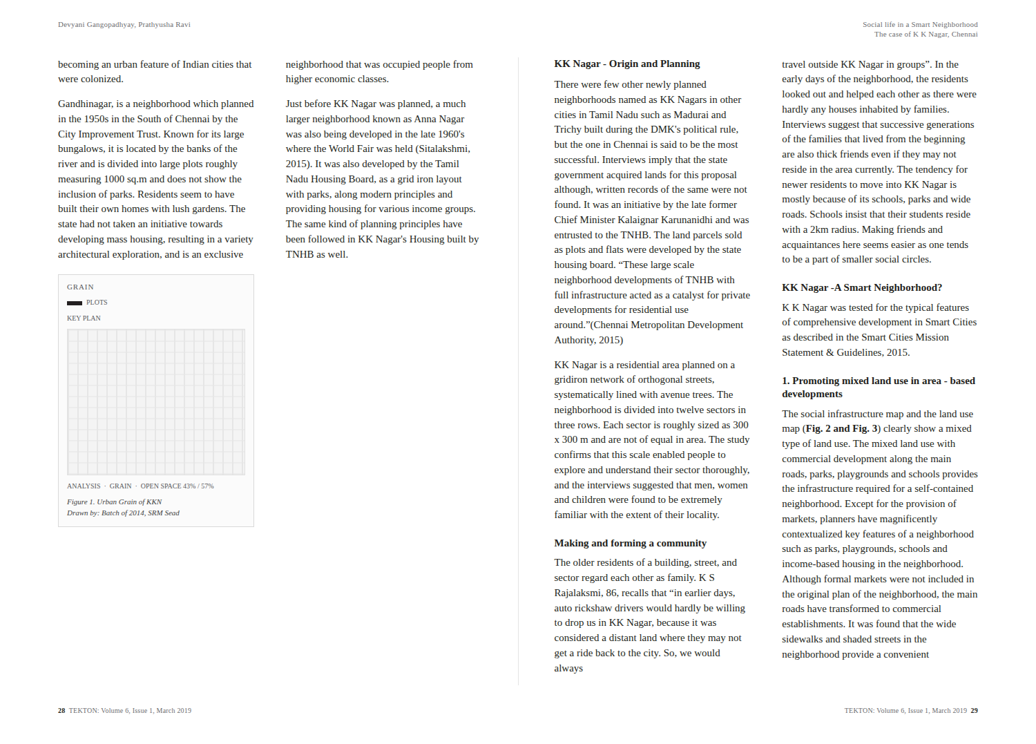Devyani Gangopadhyay, Prathyusha Ravi
Social life in a Smart Neighborhood
The case of K K Nagar, Chennai
becoming an urban feature of Indian cities that were colonized.
Gandhinagar, is a neighborhood which planned in the 1950s in the South of Chennai by the City Improvement Trust. Known for its large bungalows, it is located by the banks of the river and is divided into large plots roughly measuring 1000 sq.m and does not show the inclusion of parks. Residents seem to have built their own homes with lush gardens. The state had not taken an initiative towards developing mass housing, resulting in a variety architectural exploration, and is an exclusive
GRAIN
PLOTS
KEY PLAN
ANALYSIS · GRAIN · OPEN SPACE 43% / 57%
Figure 1. Urban Grain of KKN
Drawn by: Batch of 2014, SRM Sead
neighborhood that was occupied people from higher economic classes.
Just before KK Nagar was planned, a much larger neighborhood known as Anna Nagar was also being developed in the late 1960's where the World Fair was held (Sitalakshmi, 2015). It was also developed by the Tamil Nadu Housing Board, as a grid iron layout with parks, along modern principles and providing housing for various income groups. The same kind of planning principles have been followed in KK Nagar's Housing built by TNHB as well.
KK Nagar - Origin and Planning
There were few other newly planned neighborhoods named as KK Nagars in other cities in Tamil Nadu such as Madurai and Trichy built during the DMK's political rule, but the one in Chennai is said to be the most successful. Interviews imply that the state government acquired lands for this proposal although, written records of the same were not found. It was an initiative by the late former Chief Minister Kalaignar Karunanidhi and was entrusted to the TNHB. The land parcels sold as plots and flats were developed by the state housing board. “These large scale neighborhood developments of TNHB with full infrastructure acted as a catalyst for private developments for residential use around.”(Chennai Metropolitan Development Authority, 2015)
KK Nagar is a residential area planned on a gridiron network of orthogonal streets, systematically lined with avenue trees. The neighborhood is divided into twelve sectors in three rows. Each sector is roughly sized as 300 x 300 m and are not of equal in area. The study confirms that this scale enabled people to explore and understand their sector thoroughly, and the interviews suggested that men, women and children were found to be extremely familiar with the extent of their locality.
Making and forming a community
The older residents of a building, street, and sector regard each other as family. K S Rajalaksmi, 86, recalls that “in earlier days, auto rickshaw drivers would hardly be willing to drop us in KK Nagar, because it was considered a distant land where they may not get a ride back to the city. So, we would always
travel outside KK Nagar in groups”. In the early days of the neighborhood, the residents looked out and helped each other as there were hardly any houses inhabited by families. Interviews suggest that successive generations of the families that lived from the beginning are also thick friends even if they may not reside in the area currently. The tendency for newer residents to move into KK Nagar is mostly because of its schools, parks and wide roads. Schools insist that their students reside with a 2km radius. Making friends and acquaintances here seems easier as one tends to be a part of smaller social circles.
KK Nagar -A Smart Neighborhood?
K K Nagar was tested for the typical features of comprehensive development in Smart Cities as described in the Smart Cities Mission Statement & Guidelines, 2015.
1. Promoting mixed land use in area - based developments
The social infrastructure map and the land use map (Fig. 2 and Fig. 3) clearly show a mixed type of land use. The mixed land use with commercial development along the main roads, parks, playgrounds and schools provides the infrastructure required for a self-contained neighborhood. Except for the provision of markets, planners have magnificently contextualized key features of a neighborhood such as parks, playgrounds, schools and income-based housing in the neighborhood. Although formal markets were not included in the original plan of the neighborhood, the main roads have transformed to commercial establishments. It was found that the wide sidewalks and shaded streets in the neighborhood provide a convenient
28 TEKTON: Volume 6, Issue 1, March 2019
TEKTON: Volume 6, Issue 1, March 2019 29